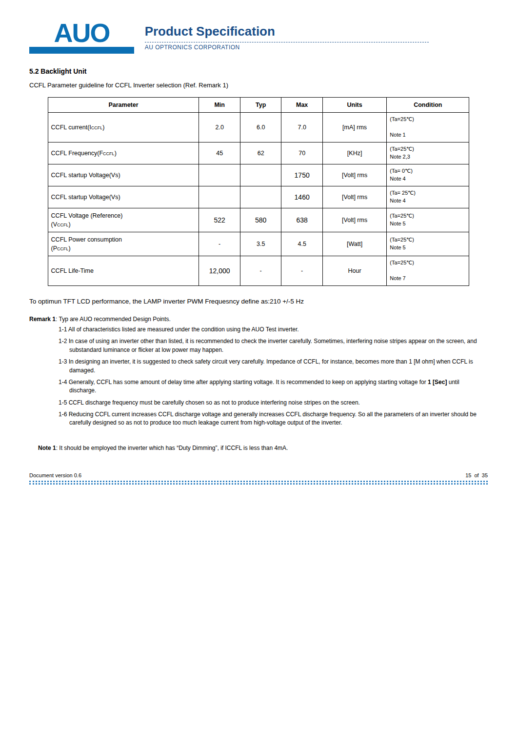AUO
Product Specification
AU OPTRONICS CORPORATION
5.2 Backlight Unit
CCFL Parameter guideline for CCFL Inverter selection (Ref. Remark 1)
| Parameter | Min | Typ | Max | Units | Condition |
| --- | --- | --- | --- | --- | --- |
| CCFL current(I CCFL ) | 2.0 | 6.0 | 7.0 | [mA] rms | (Ta=25℃) Note 1 |
| CCFL Frequency(F CCFL ) | 45 | 62 | 70 | [KHz] | (Ta=25℃) Note 2,3 |
| CCFL startup Voltage(Vs) | | | 1750 | [Volt] rms | (Ta= 0℃) Note 4 |
| CCFL startup Voltage(Vs) | | | 1460 | [Volt] rms | (Ta= 25℃) Note 4 |
| CCFL Voltage (Reference) (V CCFL ) | 522 | 580 | 638 | [Volt] rms | (Ta=25℃) Note 5 |
| CCFL Power consumption (P CCFL ) | - | 3.5 | 4.5 | [Watt] | (Ta=25℃) Note 5 |
| CCFL Life-Time | 12,000 | - | - | Hour | (Ta=25℃) Note 7 |
To optimun TFT LCD performance, the LAMP inverter PWM Frequesncy define as:210 +/-5 Hz
Remark 1: Typ are AUO recommended Design Points.
1-1 All of characteristics listed are measured under the condition using the AUO Test inverter.
1-2 In case of using an inverter other than listed, it is recommended to check the inverter carefully. Sometimes, interfering noise stripes appear on the screen, and substandard luminance or flicker at low power may happen.
1-3 In designing an inverter, it is suggested to check safety circuit very carefully. Impedance of CCFL, for instance, becomes more than 1 [M ohm] when CCFL is damaged.
1-4 Generally, CCFL has some amount of delay time after applying starting voltage. It is recommended to keep on applying starting voltage for 1 [Sec] until discharge.
1-5 CCFL discharge frequency must be carefully chosen so as not to produce interfering noise stripes on the screen.
1-6 Reducing CCFL current increases CCFL discharge voltage and generally increases CCFL discharge frequency. So all the parameters of an inverter should be carefully designed so as not to produce too much leakage current from high-voltage output of the inverter.
Note 1: It should be employed the inverter which has “Duty Dimming”, if ICCFL is less than 4mA.
Document version 0.6
15 of 35